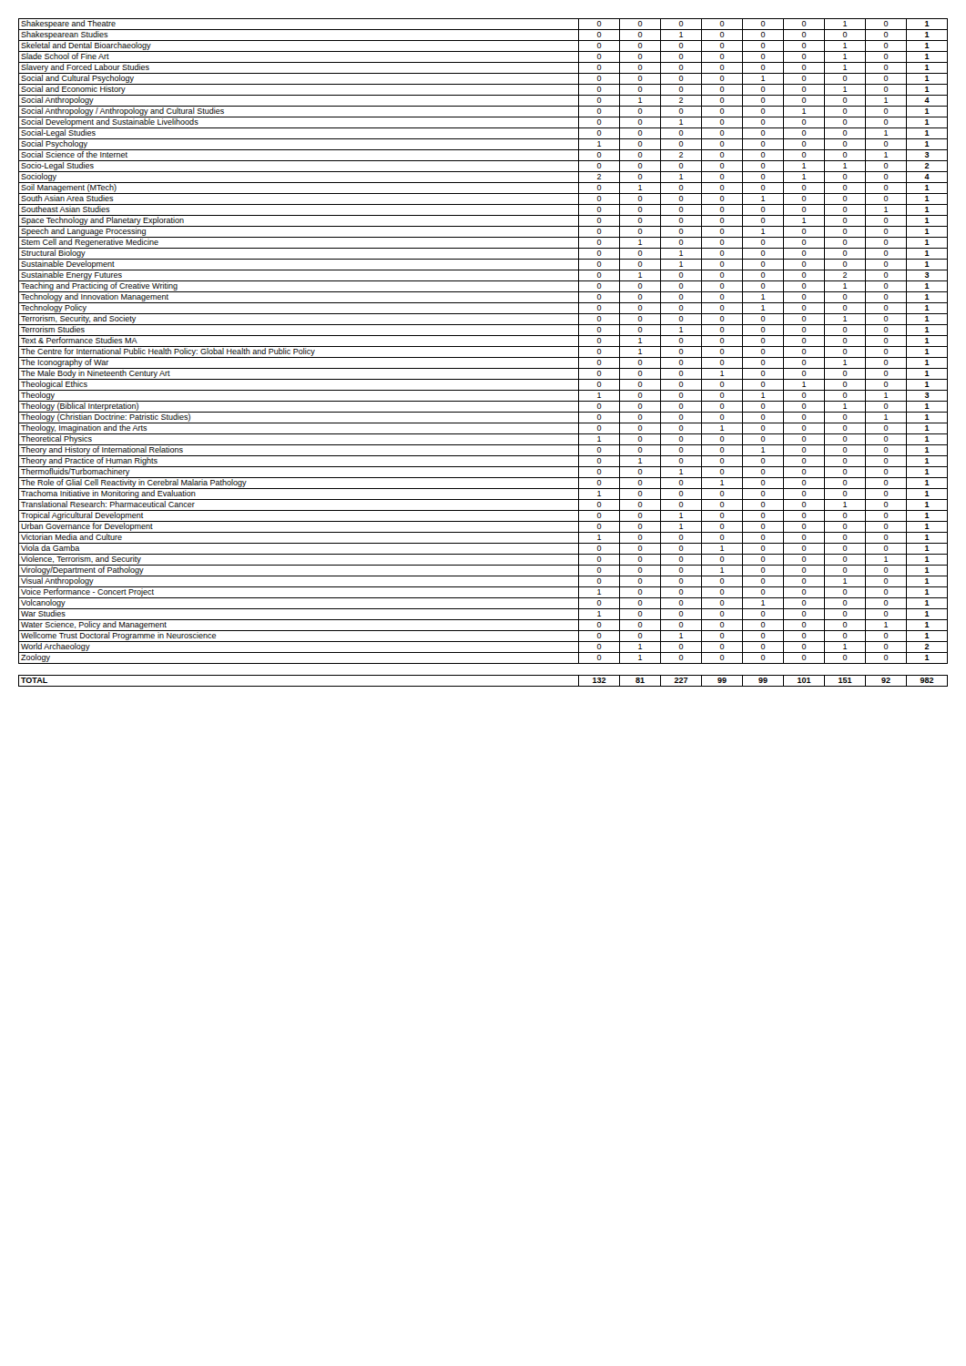| Shakespeare and Theatre | 0 | 0 | 0 | 0 | 0 | 0 | 1 | 0 | 1 |
| Shakespearean Studies | 0 | 0 | 1 | 0 | 0 | 0 | 0 | 0 | 1 |
| Skeletal and Dental Bioarchaeology | 0 | 0 | 0 | 0 | 0 | 0 | 1 | 0 | 1 |
| Slade School of Fine Art | 0 | 0 | 0 | 0 | 0 | 0 | 1 | 0 | 1 |
| Slavery and Forced Labour Studies | 0 | 0 | 0 | 0 | 0 | 0 | 1 | 0 | 1 |
| Social and Cultural Psychology | 0 | 0 | 0 | 0 | 1 | 0 | 0 | 0 | 1 |
| Social and Economic History | 0 | 0 | 0 | 0 | 0 | 0 | 1 | 0 | 1 |
| Social Anthropology | 0 | 1 | 2 | 0 | 0 | 0 | 0 | 1 | 4 |
| Social Anthropology / Anthropology and Cultural Studies | 0 | 0 | 0 | 0 | 0 | 1 | 0 | 0 | 1 |
| Social Development and Sustainable Livelihoods | 0 | 0 | 1 | 0 | 0 | 0 | 0 | 0 | 1 |
| Social-Legal Studies | 0 | 0 | 0 | 0 | 0 | 0 | 0 | 1 | 1 |
| Social Psychology | 1 | 0 | 0 | 0 | 0 | 0 | 0 | 0 | 1 |
| Social Science of the Internet | 0 | 0 | 2 | 0 | 0 | 0 | 0 | 1 | 3 |
| Socio-Legal Studies | 0 | 0 | 0 | 0 | 0 | 1 | 1 | 0 | 2 |
| Sociology | 2 | 0 | 1 | 0 | 0 | 1 | 0 | 0 | 4 |
| Soil Management (MTech) | 0 | 1 | 0 | 0 | 0 | 0 | 0 | 0 | 1 |
| South Asian Area Studies | 0 | 0 | 0 | 0 | 1 | 0 | 0 | 0 | 1 |
| Southeast Asian Studies | 0 | 0 | 0 | 0 | 0 | 0 | 0 | 1 | 1 |
| Space Technology and Planetary Exploration | 0 | 0 | 0 | 0 | 0 | 1 | 0 | 0 | 1 |
| Speech and Language Processing | 0 | 0 | 0 | 0 | 1 | 0 | 0 | 0 | 1 |
| Stem Cell and Regenerative Medicine | 0 | 1 | 0 | 0 | 0 | 0 | 0 | 0 | 1 |
| Structural Biology | 0 | 0 | 1 | 0 | 0 | 0 | 0 | 0 | 1 |
| Sustainable Development | 0 | 0 | 1 | 0 | 0 | 0 | 0 | 0 | 1 |
| Sustainable Energy Futures | 0 | 1 | 0 | 0 | 0 | 0 | 2 | 0 | 3 |
| Teaching and Practicing of Creative Writing | 0 | 0 | 0 | 0 | 0 | 0 | 1 | 0 | 1 |
| Technology and Innovation Management | 0 | 0 | 0 | 0 | 1 | 0 | 0 | 0 | 1 |
| Technology Policy | 0 | 0 | 0 | 0 | 1 | 0 | 0 | 0 | 1 |
| Terrorism, Security, and Society | 0 | 0 | 0 | 0 | 0 | 0 | 1 | 0 | 1 |
| Terrorism Studies | 0 | 0 | 1 | 0 | 0 | 0 | 0 | 0 | 1 |
| Text & Performance Studies MA | 0 | 1 | 0 | 0 | 0 | 0 | 0 | 0 | 1 |
| The Centre for International Public Health Policy: Global Health and Public Policy | 0 | 1 | 0 | 0 | 0 | 0 | 0 | 0 | 1 |
| The Iconography of War | 0 | 0 | 0 | 0 | 0 | 0 | 1 | 0 | 1 |
| The Male Body in Nineteenth Century Art | 0 | 0 | 0 | 1 | 0 | 0 | 0 | 0 | 1 |
| Theological Ethics | 0 | 0 | 0 | 0 | 0 | 1 | 0 | 0 | 1 |
| Theology | 1 | 0 | 0 | 0 | 1 | 0 | 0 | 1 | 3 |
| Theology (Biblical Interpretation) | 0 | 0 | 0 | 0 | 0 | 0 | 1 | 0 | 1 |
| Theology (Christian Doctrine: Patristic Studies) | 0 | 0 | 0 | 0 | 0 | 0 | 0 | 1 | 1 |
| Theology, Imagination and the Arts | 0 | 0 | 0 | 1 | 0 | 0 | 0 | 0 | 1 |
| Theoretical Physics | 1 | 0 | 0 | 0 | 0 | 0 | 0 | 0 | 1 |
| Theory and History of International Relations | 0 | 0 | 0 | 0 | 1 | 0 | 0 | 0 | 1 |
| Theory and Practice of Human Rights | 0 | 1 | 0 | 0 | 0 | 0 | 0 | 0 | 1 |
| Thermofluids/Turbomachinery | 0 | 0 | 1 | 0 | 0 | 0 | 0 | 0 | 1 |
| The Role of Glial Cell Reactivity in Cerebral Malaria Pathology | 0 | 0 | 0 | 1 | 0 | 0 | 0 | 0 | 1 |
| Trachoma Initiative in Monitoring and Evaluation | 1 | 0 | 0 | 0 | 0 | 0 | 0 | 0 | 1 |
| Translational Research: Pharmaceutical Cancer | 0 | 0 | 0 | 0 | 0 | 0 | 1 | 0 | 1 |
| Tropical Agricultural Development | 0 | 0 | 1 | 0 | 0 | 0 | 0 | 0 | 1 |
| Urban Governance for Development | 0 | 0 | 1 | 0 | 0 | 0 | 0 | 0 | 1 |
| Victorian Media and Culture | 1 | 0 | 0 | 0 | 0 | 0 | 0 | 0 | 1 |
| Viola da Gamba | 0 | 0 | 0 | 1 | 0 | 0 | 0 | 0 | 1 |
| Violence, Terrorism, and Security | 0 | 0 | 0 | 0 | 0 | 0 | 0 | 1 | 1 |
| Virology/Department of Pathology | 0 | 0 | 0 | 1 | 0 | 0 | 0 | 0 | 1 |
| Visual Anthropology | 0 | 0 | 0 | 0 | 0 | 0 | 1 | 0 | 1 |
| Voice Performance - Concert Project | 1 | 0 | 0 | 0 | 0 | 0 | 0 | 0 | 1 |
| Volcanology | 0 | 0 | 0 | 0 | 1 | 0 | 0 | 0 | 1 |
| War Studies | 1 | 0 | 0 | 0 | 0 | 0 | 0 | 0 | 1 |
| Water Science, Policy and Management | 0 | 0 | 0 | 0 | 0 | 0 | 0 | 1 | 1 |
| Wellcome Trust Doctoral Programme in Neuroscience | 0 | 0 | 1 | 0 | 0 | 0 | 0 | 0 | 1 |
| World Archaeology | 0 | 1 | 0 | 0 | 0 | 0 | 1 | 0 | 2 |
| Zoology | 0 | 1 | 0 | 0 | 0 | 0 | 0 | 0 | 1 |
| TOTAL | 132 | 81 | 227 | 99 | 99 | 101 | 151 | 92 | 982 |